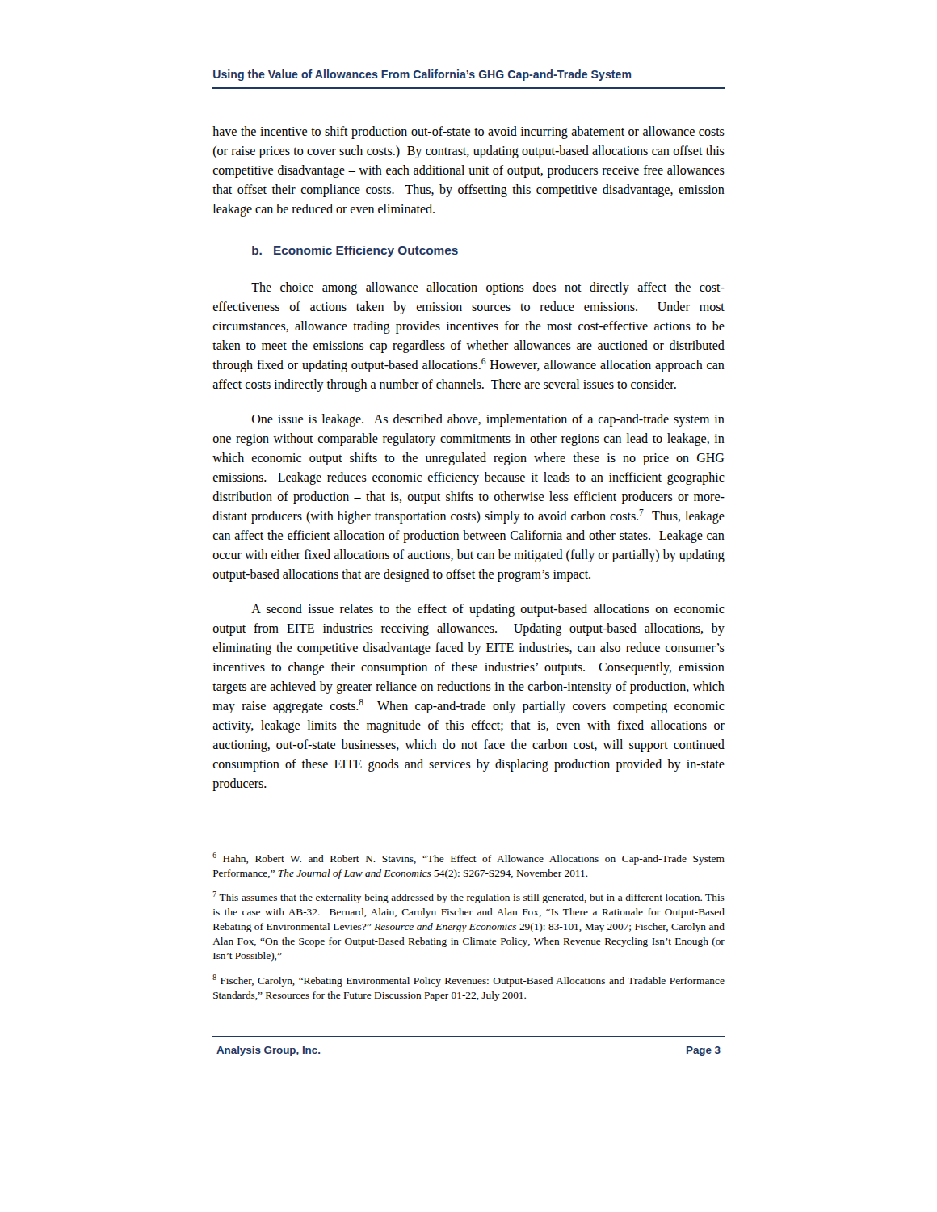Using the Value of Allowances From California’s GHG Cap-and-Trade System
have the incentive to shift production out-of-state to avoid incurring abatement or allowance costs (or raise prices to cover such costs.) By contrast, updating output-based allocations can offset this competitive disadvantage – with each additional unit of output, producers receive free allowances that offset their compliance costs. Thus, by offsetting this competitive disadvantage, emission leakage can be reduced or even eliminated.
b. Economic Efficiency Outcomes
The choice among allowance allocation options does not directly affect the cost-effectiveness of actions taken by emission sources to reduce emissions. Under most circumstances, allowance trading provides incentives for the most cost-effective actions to be taken to meet the emissions cap regardless of whether allowances are auctioned or distributed through fixed or updating output-based allocations.6 However, allowance allocation approach can affect costs indirectly through a number of channels. There are several issues to consider.
One issue is leakage. As described above, implementation of a cap-and-trade system in one region without comparable regulatory commitments in other regions can lead to leakage, in which economic output shifts to the unregulated region where these is no price on GHG emissions. Leakage reduces economic efficiency because it leads to an inefficient geographic distribution of production – that is, output shifts to otherwise less efficient producers or more-distant producers (with higher transportation costs) simply to avoid carbon costs.7 Thus, leakage can affect the efficient allocation of production between California and other states. Leakage can occur with either fixed allocations of auctions, but can be mitigated (fully or partially) by updating output-based allocations that are designed to offset the program’s impact.
A second issue relates to the effect of updating output-based allocations on economic output from EITE industries receiving allowances. Updating output-based allocations, by eliminating the competitive disadvantage faced by EITE industries, can also reduce consumer’s incentives to change their consumption of these industries’ outputs. Consequently, emission targets are achieved by greater reliance on reductions in the carbon-intensity of production, which may raise aggregate costs.8 When cap-and-trade only partially covers competing economic activity, leakage limits the magnitude of this effect; that is, even with fixed allocations or auctioning, out-of-state businesses, which do not face the carbon cost, will support continued consumption of these EITE goods and services by displacing production provided by in-state producers.
6 Hahn, Robert W. and Robert N. Stavins, “The Effect of Allowance Allocations on Cap-and-Trade System Performance,” The Journal of Law and Economics 54(2): S267-S294, November 2011.
7 This assumes that the externality being addressed by the regulation is still generated, but in a different location. This is the case with AB-32. Bernard, Alain, Carolyn Fischer and Alan Fox, “Is There a Rationale for Output-Based Rebating of Environmental Levies?” Resource and Energy Economics 29(1): 83-101, May 2007; Fischer, Carolyn and Alan Fox, “On the Scope for Output-Based Rebating in Climate Policy, When Revenue Recycling Isn’t Enough (or Isn’t Possible),”
8 Fischer, Carolyn, “Rebating Environmental Policy Revenues: Output-Based Allocations and Tradable Performance Standards,” Resources for the Future Discussion Paper 01-22, July 2001.
Analysis Group, Inc. Page 3